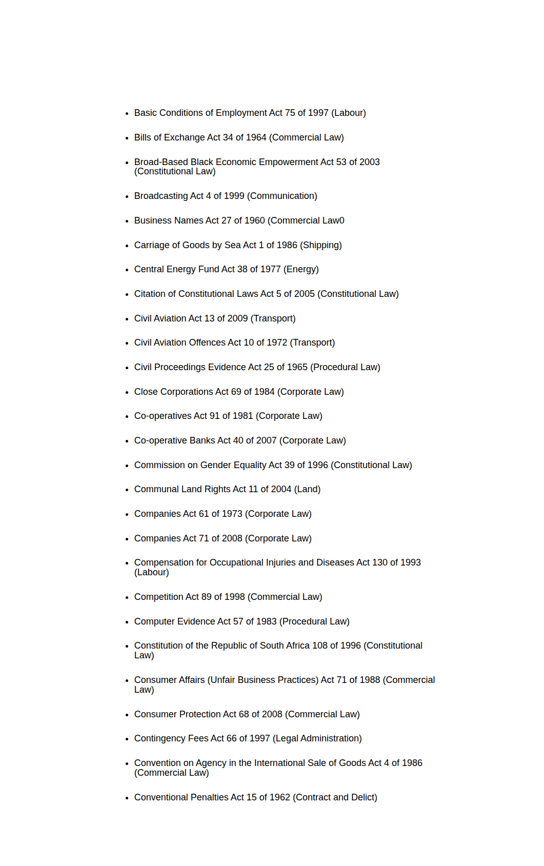Basic Conditions of Employment Act 75 of 1997 (Labour)
Bills of Exchange Act 34 of 1964 (Commercial Law)
Broad-Based Black Economic Empowerment Act 53 of 2003 (Constitutional Law)
Broadcasting Act 4 of 1999 (Communication)
Business Names Act 27 of 1960 (Commercial Law0
Carriage of Goods by Sea Act 1 of 1986 (Shipping)
Central Energy Fund Act 38 of 1977 (Energy)
Citation of Constitutional Laws Act 5 of 2005 (Constitutional Law)
Civil Aviation Act 13 of 2009 (Transport)
Civil Aviation Offences Act 10 of 1972 (Transport)
Civil Proceedings Evidence Act 25 of 1965 (Procedural Law)
Close Corporations Act 69 of 1984 (Corporate Law)
Co-operatives Act 91 of 1981 (Corporate Law)
Co-operative Banks Act 40 of 2007 (Corporate Law)
Commission on Gender Equality Act 39 of 1996 (Constitutional Law)
Communal Land Rights Act 11 of 2004 (Land)
Companies Act 61 of 1973 (Corporate Law)
Companies Act 71 of 2008 (Corporate Law)
Compensation for Occupational Injuries and Diseases Act 130 of 1993 (Labour)
Competition Act 89 of 1998 (Commercial Law)
Computer Evidence Act 57 of 1983 (Procedural Law)
Constitution of the Republic of South Africa 108 of 1996 (Constitutional Law)
Consumer Affairs (Unfair Business Practices) Act 71 of 1988 (Commercial Law)
Consumer Protection Act 68 of 2008 (Commercial Law)
Contingency Fees Act 66 of 1997 (Legal Administration)
Convention on Agency in the International Sale of Goods Act 4 of 1986 (Commercial Law)
Conventional Penalties Act 15 of 1962 (Contract and Delict)